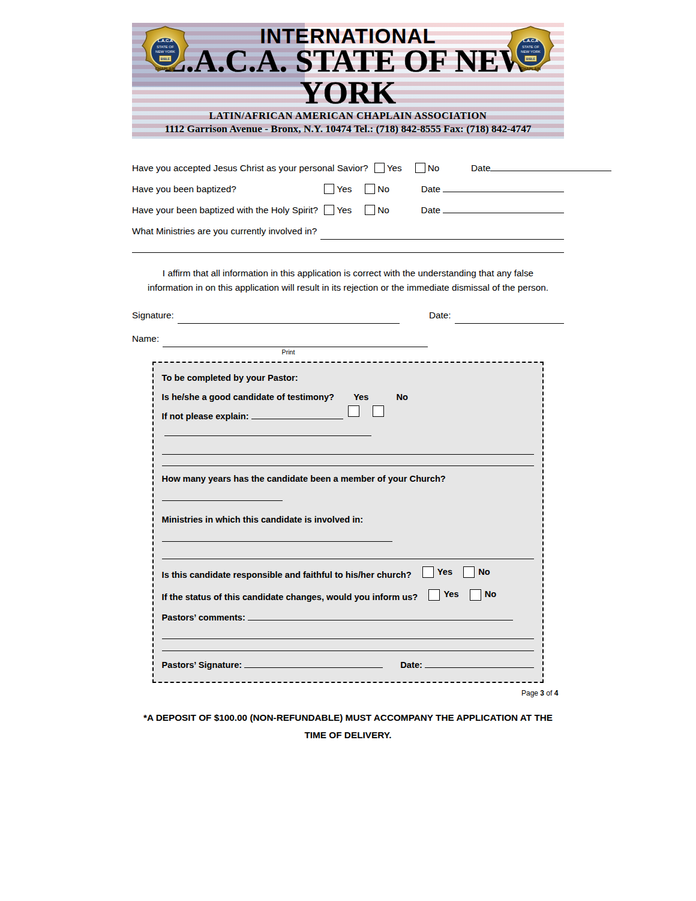INTERNATIONAL
L.A.C.A. STATE OF NEW YORK
LATIN/AFRICAN AMERICAN CHAPLAIN ASSOCIATION
1112 Garrison Avenue - Bronx, N.Y. 10474 Tel.: (718) 842-8555 Fax: (718) 842-4747
L.A.C.A STATE OF NEW YORK BIBLE CHAPLAIN
L.A.C.A STATE OF NEW YORK BIBLE CHAPLAIN
Have you accepted Jesus Christ as your personal Savior? Yes No Date
Have you been baptized? Yes No Date
Have your been baptized with the Holy Spirit? Yes No Date
What Ministries are you currently involved in?
I affirm that all information in this application is correct with the understanding that any false information in on this application will result in its rejection or the immediate dismissal of the person.
Signature: Date:
Name:
Print
To be completed by your Pastor:
Is he/she a good candidate of testimony? Yes No
If not please explain:
How many years has the candidate been a member of your Church?
Ministries in which this candidate is involved in:
Is this candidate responsible and faithful to his/her church? Yes No
If the status of this candidate changes, would you inform us? Yes No
Pastors’ comments:
Pastors’ Signature: Date:
Page 3 of 4
*A DEPOSIT OF $100.00 (NON-REFUNDABLE) MUST ACCOMPANY THE APPLICATION AT THE TIME OF DELIVERY.